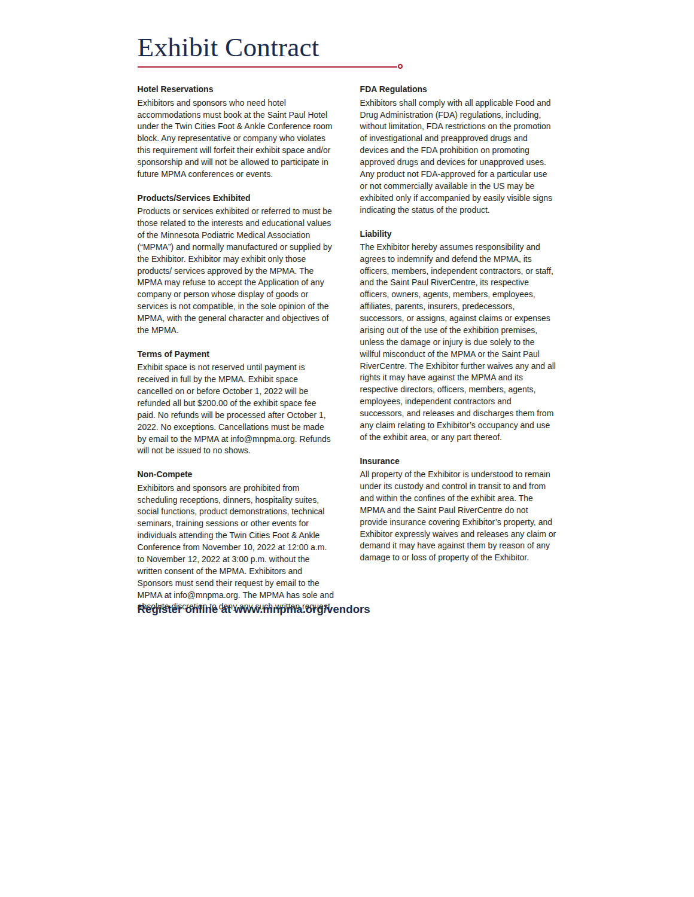Exhibit Contract
Hotel Reservations
Exhibitors and sponsors who need hotel accommodations must book at the Saint Paul Hotel under the Twin Cities Foot & Ankle Conference room block. Any representative or company who violates this requirement will forfeit their exhibit space and/or sponsorship and will not be allowed to participate in future MPMA conferences or events.
Products/Services Exhibited
Products or services exhibited or referred to must be those related to the interests and educational values of the Minnesota Podiatric Medical Association (“MPMA”) and normally manufactured or supplied by the Exhibitor. Exhibitor may exhibit only those products/ services approved by the MPMA. The MPMA may refuse to accept the Application of any company or person whose display of goods or services is not compatible, in the sole opinion of the MPMA, with the general character and objectives of the MPMA.
Terms of Payment
Exhibit space is not reserved until payment is received in full by the MPMA. Exhibit space cancelled on or before October 1, 2022 will be refunded all but $200.00 of the exhibit space fee paid. No refunds will be processed after October 1, 2022. No exceptions. Cancellations must be made by email to the MPMA at info@mnpma.org. Refunds will not be issued to no shows.
Non-Compete
Exhibitors and sponsors are prohibited from scheduling receptions, dinners, hospitality suites, social functions, product demonstrations, technical seminars, training sessions or other events for individuals attending the Twin Cities Foot & Ankle Conference from November 10, 2022 at 12:00 a.m. to November 12, 2022 at 3:00 p.m. without the written consent of the MPMA. Exhibitors and Sponsors must send their request by email to the MPMA at info@mnpma.org. The MPMA has sole and absolute discretion to deny any such written request.
FDA Regulations
Exhibitors shall comply with all applicable Food and Drug Administration (FDA) regulations, including, without limitation, FDA restrictions on the promotion of investigational and preapproved drugs and devices and the FDA prohibition on promoting approved drugs and devices for unapproved uses. Any product not FDA-approved for a particular use or not commercially available in the US may be exhibited only if accompanied by easily visible signs indicating the status of the product.
Liability
The Exhibitor hereby assumes responsibility and agrees to indemnify and defend the MPMA, its officers, members, independent contractors, or staff, and the Saint Paul RiverCentre, its respective officers, owners, agents, members, employees, affiliates, parents, insurers, predecessors, successors, or assigns, against claims or expenses arising out of the use of the exhibition premises, unless the damage or injury is due solely to the willful misconduct of the MPMA or the Saint Paul RiverCentre. The Exhibitor further waives any and all rights it may have against the MPMA and its respective directors, officers, members, agents, employees, independent contractors and successors, and releases and discharges them from any claim relating to Exhibitor’s occupancy and use of the exhibit area, or any part thereof.
Insurance
All property of the Exhibitor is understood to remain under its custody and control in transit to and from and within the confines of the exhibit area. The MPMA and the Saint Paul RiverCentre do not provide insurance covering Exhibitor’s property, and Exhibitor expressly waives and releases any claim or demand it may have against them by reason of any damage to or loss of property of the Exhibitor.
Register online at www.mnpma.org/vendors